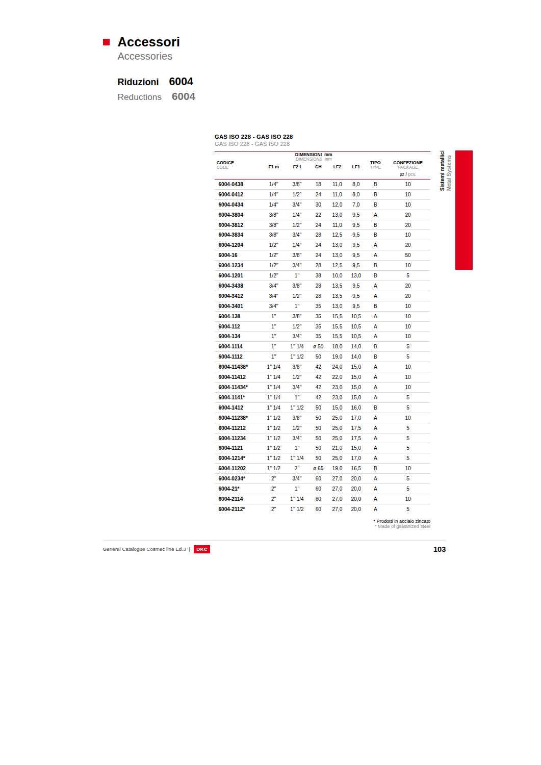Accessori
Accessories
Riduzioni 6004
Reductions 6004
GAS ISO 228 - GAS ISO 228
GAS ISO 228 - GAS ISO 228
| CODICE CODE | DIMENSIONI mm DIMENSIONS mm | TIPO TYPE | CONFEZIONE PACKAGE |
| --- | --- | --- | --- |
| F1 m | F2 f | CH | LF2 | LF1 |
| | | | | | | | pz / pcs. |
| 6004-0438 | 1/4'' | 3/8'' | 18 | 11,0 | 8,0 | B | 10 |
| 6004-0412 | 1/4'' | 1/2'' | 24 | 11,0 | 8,0 | B | 10 |
| 6004-0434 | 1/4'' | 3/4'' | 30 | 12,0 | 7,0 | B | 10 |
| 6004-3804 | 3/8'' | 1/4'' | 22 | 13,0 | 9,5 | A | 20 |
| 6004-3812 | 3/8'' | 1/2'' | 24 | 11,0 | 9,5 | B | 20 |
| 6004-3834 | 3/8'' | 3/4'' | 28 | 12,5 | 9,5 | B | 10 |
| 6004-1204 | 1/2'' | 1/4'' | 24 | 13,0 | 9,5 | A | 20 |
| 6004-16 | 1/2'' | 3/8'' | 24 | 13,0 | 9,5 | A | 50 |
| 6004-1234 | 1/2'' | 3/4'' | 28 | 12,5 | 9,5 | B | 10 |
| 6004-1201 | 1/2'' | 1'' | 38 | 10,0 | 13,0 | B | 5 |
| 6004-3438 | 3/4'' | 3/8'' | 28 | 13,5 | 9,5 | A | 20 |
| 6004-3412 | 3/4'' | 1/2'' | 28 | 13,5 | 9,5 | A | 20 |
| 6004-3401 | 3/4'' | 1'' | 35 | 13,0 | 9,5 | B | 10 |
| 6004-138 | 1'' | 3/8'' | 35 | 15,5 | 10,5 | A | 10 |
| 6004-112 | 1'' | 1/2'' | 35 | 15,5 | 10,5 | A | 10 |
| 6004-134 | 1'' | 3/4'' | 35 | 15,5 | 10,5 | A | 10 |
| 6004-1114 | 1'' | 1'' 1/4 | ø 50 | 18,0 | 14,0 | B | 5 |
| 6004-1112 | 1'' | 1'' 1/2 | 50 | 19,0 | 14,0 | B | 5 |
| 6004-11438* | 1'' 1/4 | 3/8'' | 42 | 24,0 | 15,0 | A | 10 |
| 6004-11412 | 1'' 1/4 | 1/2'' | 42 | 22,0 | 15,0 | A | 10 |
| 6004-11434* | 1'' 1/4 | 3/4'' | 42 | 23,0 | 15,0 | A | 10 |
| 6004-1141* | 1'' 1/4 | 1'' | 42 | 23,0 | 15,0 | A | 5 |
| 6004-1412 | 1'' 1/4 | 1'' 1/2 | 50 | 15,0 | 16,0 | B | 5 |
| 6004-11238* | 1'' 1/2 | 3/8'' | 50 | 25,0 | 17,0 | A | 10 |
| 6004-11212 | 1'' 1/2 | 1/2'' | 50 | 25,0 | 17,5 | A | 5 |
| 6004-11234 | 1'' 1/2 | 3/4'' | 50 | 25,0 | 17,5 | A | 5 |
| 6004-1121 | 1'' 1/2 | 1'' | 50 | 21,0 | 15,0 | A | 5 |
| 6004-1214* | 1'' 1/2 | 1'' 1/4 | 50 | 25,0 | 17,0 | A | 5 |
| 6004-11202 | 1'' 1/2 | 2'' | ø 65 | 19,0 | 16,5 | B | 10 |
| 6004-0234* | 2'' | 3/4'' | 60 | 27,0 | 20,0 | A | 5 |
| 6004-21* | 2'' | 1'' | 60 | 27,0 | 20,0 | A | 5 |
| 6004-2114 | 2'' | 1'' 1/4 | 60 | 27,0 | 20,0 | A | 10 |
| 6004-2112* | 2'' | 1'' 1/2 | 60 | 27,0 | 20,0 | A | 5 |
* Prodotti in acciaio zincato
* Made of galvanized steel
Sistemi metallici
Metal Systems
General Catalogue Cosmec line Ed.3 | DKC
103